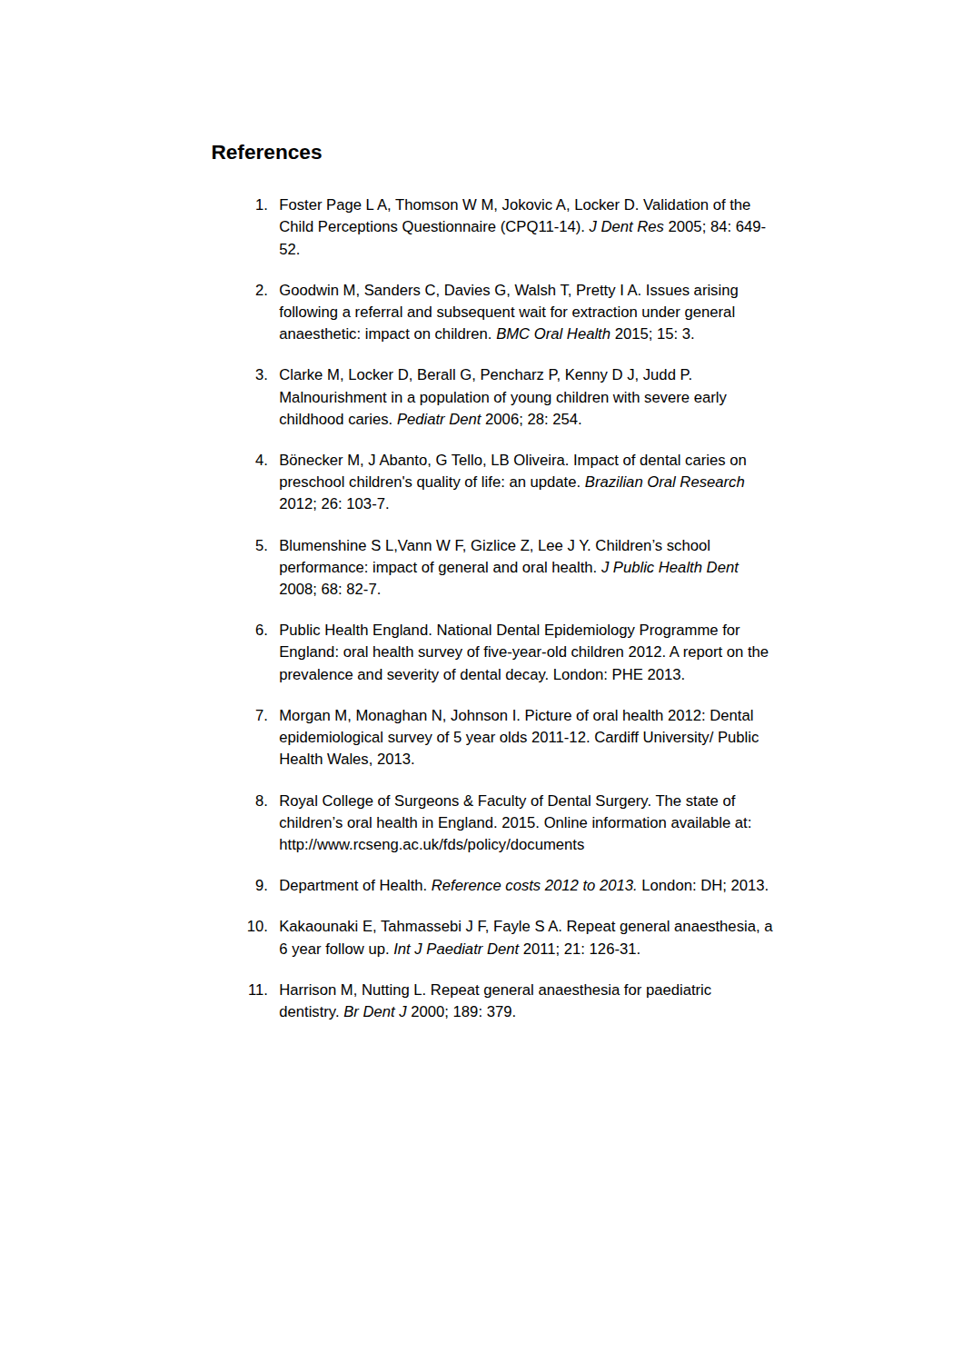References
Foster Page L A, Thomson W M, Jokovic A, Locker D. Validation of the Child Perceptions Questionnaire (CPQ11-14). J Dent Res 2005; 84: 649-52.
Goodwin M, Sanders C, Davies G, Walsh T, Pretty I A. Issues arising following a referral and subsequent wait for extraction under general anaesthetic: impact on children. BMC Oral Health 2015; 15: 3.
Clarke M, Locker D, Berall G, Pencharz P, Kenny D J, Judd P. Malnourishment in a population of young children with severe early childhood caries. Pediatr Dent 2006; 28: 254.
Bönecker M, J Abanto, G Tello, LB Oliveira. Impact of dental caries on preschool children's quality of life: an update. Brazilian Oral Research 2012; 26: 103-7.
Blumenshine S L,Vann W F, Gizlice Z, Lee J Y. Children’s school performance: impact of general and oral health. J Public Health Dent 2008; 68: 82-7.
Public Health England. National Dental Epidemiology Programme for England: oral health survey of five-year-old children 2012. A report on the prevalence and severity of dental decay. London: PHE 2013.
Morgan M, Monaghan N, Johnson I. Picture of oral health 2012: Dental epidemiological survey of 5 year olds 2011-12. Cardiff University/ Public Health Wales, 2013.
Royal College of Surgeons & Faculty of Dental Surgery. The state of children’s oral health in England. 2015. Online information available at: http://www.rcseng.ac.uk/fds/policy/documents
Department of Health. Reference costs 2012 to 2013. London: DH; 2013.
Kakaounaki E, Tahmassebi J F, Fayle S A. Repeat general anaesthesia, a 6 year follow up. Int J Paediatr Dent 2011; 21: 126-31.
Harrison M, Nutting L. Repeat general anaesthesia for paediatric dentistry. Br Dent J 2000; 189: 379.